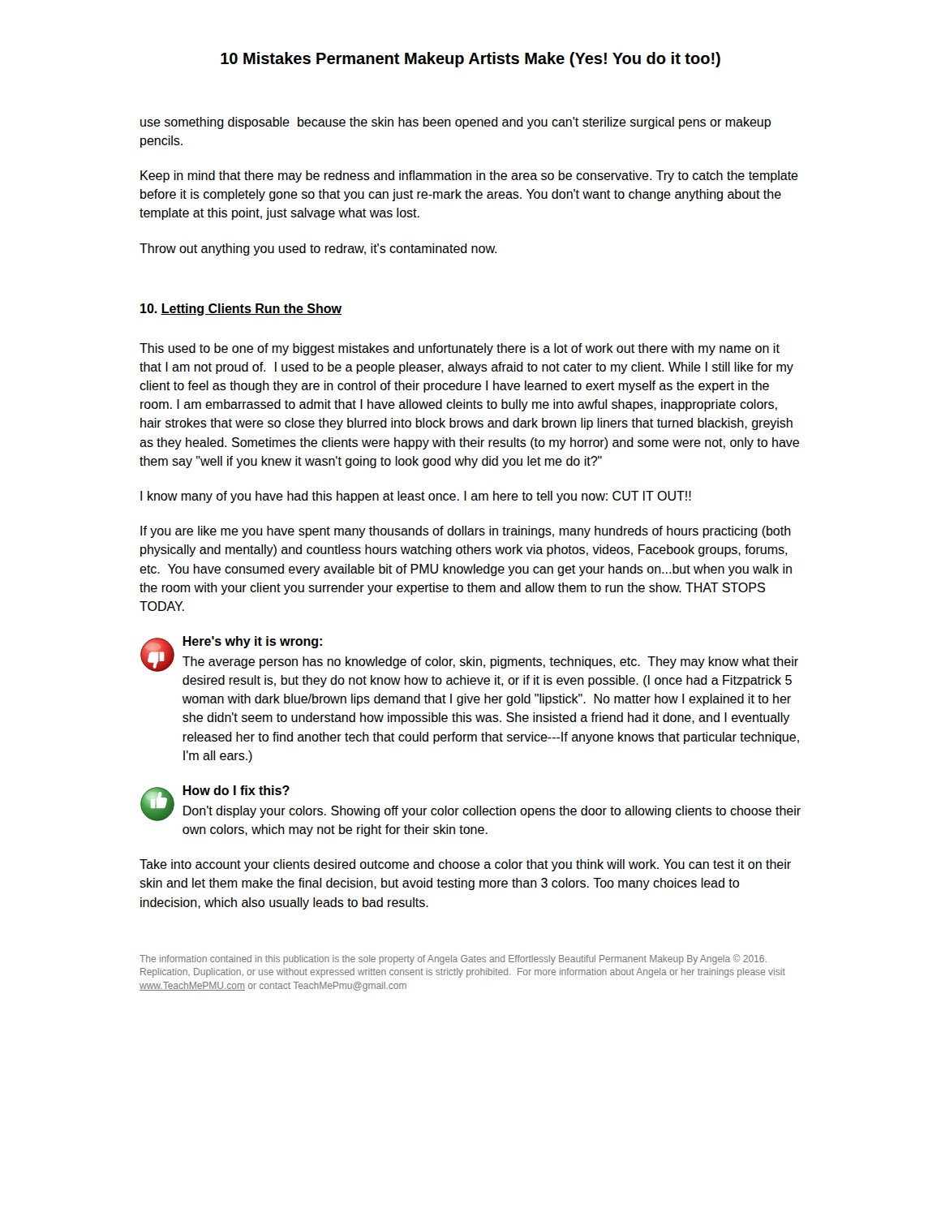10 Mistakes Permanent Makeup Artists Make (Yes! You do it too!)
use something disposable because the skin has been opened and you can't sterilize surgical pens or makeup pencils.
Keep in mind that there may be redness and inflammation in the area so be conservative. Try to catch the template before it is completely gone so that you can just re-mark the areas. You don't want to change anything about the template at this point, just salvage what was lost.
Throw out anything you used to redraw, it's contaminated now.
10. Letting Clients Run the Show
This used to be one of my biggest mistakes and unfortunately there is a lot of work out there with my name on it that I am not proud of. I used to be a people pleaser, always afraid to not cater to my client. While I still like for my client to feel as though they are in control of their procedure I have learned to exert myself as the expert in the room. I am embarrassed to admit that I have allowed cleints to bully me into awful shapes, inappropriate colors, hair strokes that were so close they blurred into block brows and dark brown lip liners that turned blackish, greyish as they healed. Sometimes the clients were happy with their results (to my horror) and some were not, only to have them say "well if you knew it wasn't going to look good why did you let me do it?"
I know many of you have had this happen at least once. I am here to tell you now: CUT IT OUT!!
If you are like me you have spent many thousands of dollars in trainings, many hundreds of hours practicing (both physically and mentally) and countless hours watching others work via photos, videos, Facebook groups, forums, etc. You have consumed every available bit of PMU knowledge you can get your hands on...but when you walk in the room with your client you surrender your expertise to them and allow them to run the show. THAT STOPS TODAY.
Here's why it is wrong:
The average person has no knowledge of color, skin, pigments, techniques, etc. They may know what their desired result is, but they do not know how to achieve it, or if it is even possible. (I once had a Fitzpatrick 5 woman with dark blue/brown lips demand that I give her gold "lipstick". No matter how I explained it to her she didn't seem to understand how impossible this was. She insisted a friend had it done, and I eventually released her to find another tech that could perform that service---If anyone knows that particular technique, I'm all ears.)
How do I fix this?
Don't display your colors. Showing off your color collection opens the door to allowing clients to choose their own colors, which may not be right for their skin tone.
Take into account your clients desired outcome and choose a color that you think will work. You can test it on their skin and let them make the final decision, but avoid testing more than 3 colors. Too many choices lead to indecision, which also usually leads to bad results.
The information contained in this publication is the sole property of Angela Gates and Effortlessly Beautiful Permanent Makeup By Angela © 2016. Replication, Duplication, or use without expressed written consent is strictly prohibited. For more information about Angela or her trainings please visit www.TeachMePMU.com or contact TeachMePmu@gmail.com